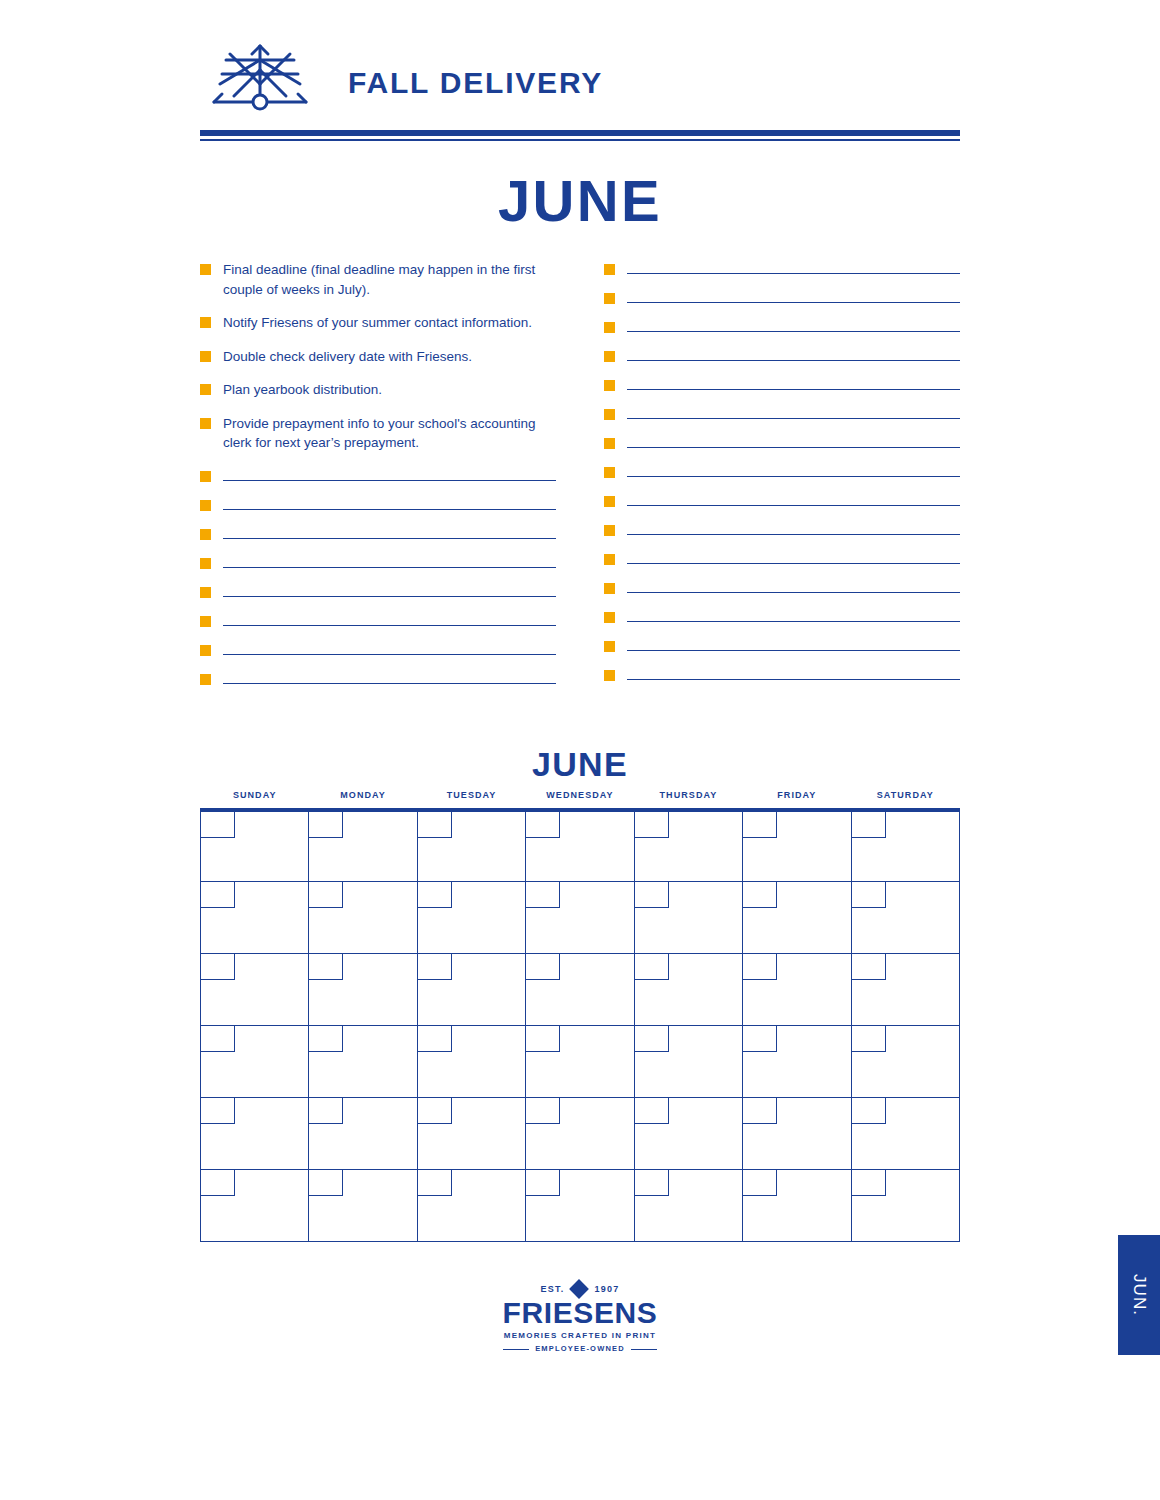FALL DELIVERY
JUNE
Final deadline (final deadline may happen in the first couple of weeks in July).
Notify Friesens of your summer contact information.
Double check delivery date with Friesens.
Plan yearbook distribution.
Provide prepayment info to your school's accounting clerk for next year’s prepayment.
JUNE
| SUNDAY | MONDAY | TUESDAY | WEDNESDAY | THURSDAY | FRIDAY | SATURDAY |
| --- | --- | --- | --- | --- | --- | --- |
JUN.
EST. 1907
FRIESENS
MEMORIES CRAFTED IN PRINT
EMPLOYEE-OWNED